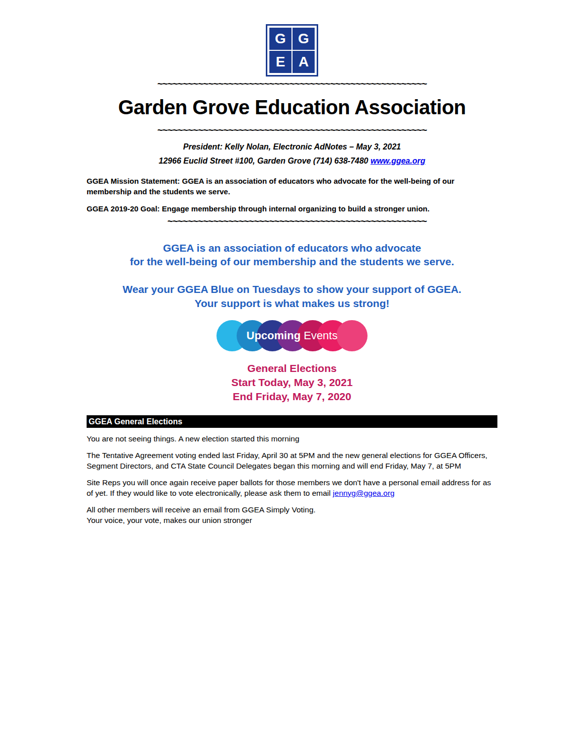G
G
E
A
~~~~~~~~~~~~~~~~~~~~~~~~~~~~~~~~~~~~~~~~~~~~~~~~~~~~~
Garden Grove Education Association
~~~~~~~~~~~~~~~~~~~~~~~~~~~~~~~~~~~~~~~~~~~~~~~~~~~~~
President: Kelly Nolan, Electronic AdNotes – May 3, 2021
12966 Euclid Street #100, Garden Grove (714) 638-7480 www.ggea.org
GGEA Mission Statement: GGEA is an association of educators who advocate for the well-being of our membership and the students we serve.
GGEA 2019-20 Goal: Engage membership through internal organizing to build a stronger union.
~~~~~~~~~~~~~~~~~~~~~~~~~~~~~~~~~~~~~~~~~~~~~~~~~~~
GGEA is an association of educators who advocate
for the well-being of our membership and the students we serve.
Wear your GGEA Blue on Tuesdays to show your support of GGEA.
Your support is what makes us strong!
Upcoming Events
General Elections
Start Today, May 3, 2021
End Friday, May 7, 2020
GGEA General Elections
You are not seeing things. A new election started this morning
The Tentative Agreement voting ended last Friday, April 30 at 5PM and the new general elections for GGEA Officers, Segment Directors, and CTA State Council Delegates began this morning and will end Friday, May 7, at 5PM
Site Reps you will once again receive paper ballots for those members we don't have a personal email address for as of yet. If they would like to vote electronically, please ask them to email jennyg@ggea.org
All other members will receive an email from GGEA Simply Voting.
Your voice, your vote, makes our union stronger